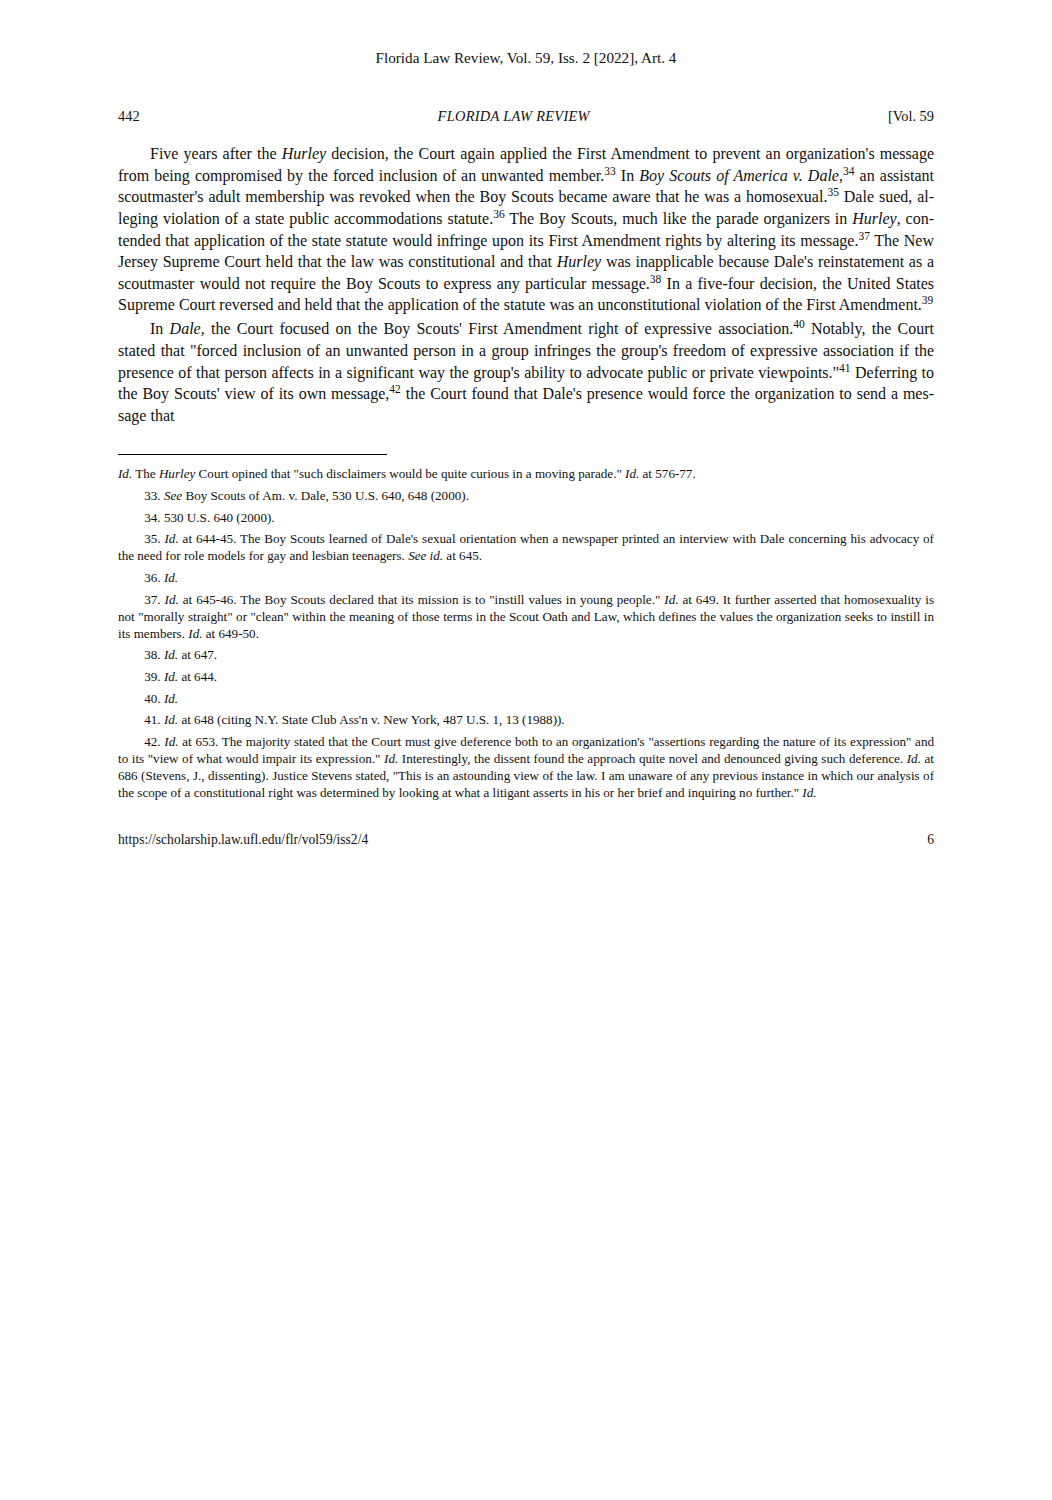Florida Law Review, Vol. 59, Iss. 2 [2022], Art. 4
442 FLORIDA LAW REVIEW [Vol. 59
Five years after the Hurley decision, the Court again applied the First Amendment to prevent an organization's message from being compromised by the forced inclusion of an unwanted member.33 In Boy Scouts of America v. Dale,34 an assistant scoutmaster's adult membership was revoked when the Boy Scouts became aware that he was a homosexual.35 Dale sued, alleging violation of a state public accommodations statute.36 The Boy Scouts, much like the parade organizers in Hurley, contended that application of the state statute would infringe upon its First Amendment rights by altering its message.37 The New Jersey Supreme Court held that the law was constitutional and that Hurley was inapplicable because Dale's reinstatement as a scoutmaster would not require the Boy Scouts to express any particular message.38 In a five-four decision, the United States Supreme Court reversed and held that the application of the statute was an unconstitutional violation of the First Amendment.39
In Dale, the Court focused on the Boy Scouts' First Amendment right of expressive association.40 Notably, the Court stated that "forced inclusion of an unwanted person in a group infringes the group's freedom of expressive association if the presence of that person affects in a significant way the group's ability to advocate public or private viewpoints."41 Deferring to the Boy Scouts' view of its own message,42 the Court found that Dale's presence would force the organization to send a message that
Id. The Hurley Court opined that "such disclaimers would be quite curious in a moving parade." Id. at 576-77.
33. See Boy Scouts of Am. v. Dale, 530 U.S. 640, 648 (2000).
34. 530 U.S. 640 (2000).
35. Id. at 644-45. The Boy Scouts learned of Dale's sexual orientation when a newspaper printed an interview with Dale concerning his advocacy of the need for role models for gay and lesbian teenagers. See id. at 645.
36. Id.
37. Id. at 645-46. The Boy Scouts declared that its mission is to "instill values in young people." Id. at 649. It further asserted that homosexuality is not "morally straight" or "clean" within the meaning of those terms in the Scout Oath and Law, which defines the values the organization seeks to instill in its members. Id. at 649-50.
38. Id. at 647.
39. Id. at 644.
40. Id.
41. Id. at 648 (citing N.Y. State Club Ass'n v. New York, 487 U.S. 1, 13 (1988)).
42. Id. at 653. The majority stated that the Court must give deference both to an organization's "assertions regarding the nature of its expression" and to its "view of what would impair its expression." Id. Interestingly, the dissent found the approach quite novel and denounced giving such deference. Id. at 686 (Stevens, J., dissenting). Justice Stevens stated, "This is an astounding view of the law. I am unaware of any previous instance in which our analysis of the scope of a constitutional right was determined by looking at what a litigant asserts in his or her brief and inquiring no further." Id.
https://scholarship.law.ufl.edu/flr/vol59/iss2/4 6